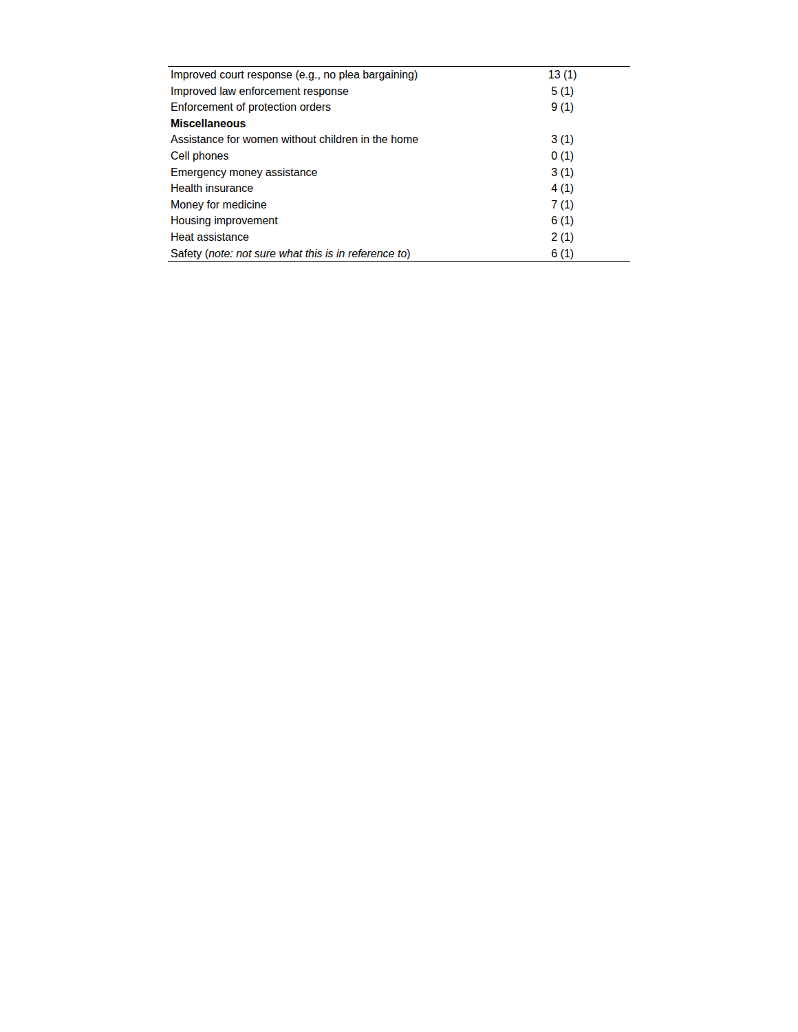| Improved court response (e.g., no plea bargaining) | 13 (1) |
| Improved law enforcement response | 5 (1) |
| Enforcement of protection orders | 9 (1) |
| Miscellaneous | |
| Assistance for women without children in the home | 3 (1) |
| Cell phones | 0 (1) |
| Emergency money assistance | 3 (1) |
| Health insurance | 4 (1) |
| Money for medicine | 7 (1) |
| Housing improvement | 6 (1) |
| Heat assistance | 2 (1) |
| Safety ( note: not sure what this is in reference to ) | 6 (1) |